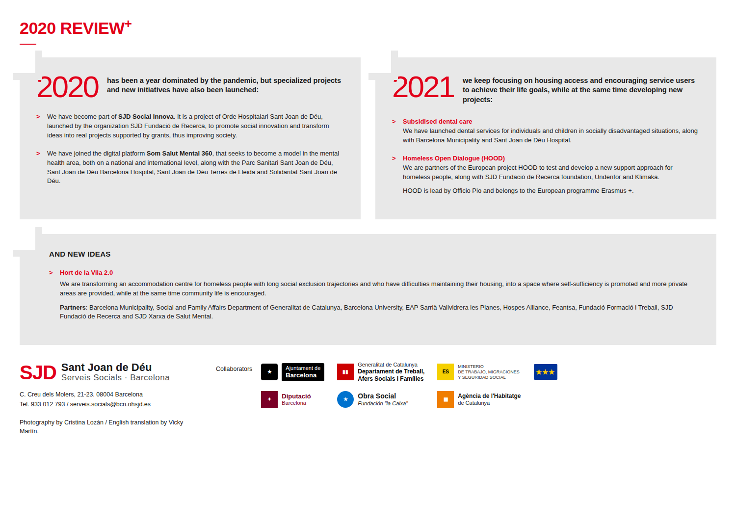2020 REVIEW+
2020
has been a year dominated by the pandemic, but specialized projects and new initiatives have also been launched:
We have become part of SJD Social Innova. It is a project of Orde Hospitalari Sant Joan de Déu, launched by the organization SJD Fundació de Recerca, to promote social innovation and transform ideas into real projects supported by grants, thus improving society.
We have joined the digital platform Som Salut Mental 360, that seeks to become a model in the mental health area, both on a national and international level, along with the Parc Sanitari Sant Joan de Déu, Sant Joan de Déu Barcelona Hospital, Sant Joan de Déu Terres de Lleida and Solidaritat Sant Joan de Déu.
2021
we keep focusing on housing access and encouraging service users to achieve their life goals, while at the same time developing new projects:
Subsidised dental care
We have launched dental services for individuals and children in socially disadvantaged situations, along with Barcelona Municipality and Sant Joan de Déu Hospital.
Homeless Open Dialogue (HOOD)
We are partners of the European project HOOD to test and develop a new support approach for homeless people, along with SJD Fundació de Recerca foundation, Undenfor and Klimaka.
HOOD is lead by Officio Pio and belongs to the European programme Erasmus +.
AND NEW IDEAS
Hort de la Vila 2.0 We are transforming an accommodation centre for homeless people with long social exclusion trajectories and who have difficulties maintaining their housing, into a space where self-sufficiency is promoted and more private areas are provided, while at the same time community life is encouraged.
Partners: Barcelona Municipality, Social and Family Affairs Department of Generalitat de Catalunya, Barcelona University, EAP Sarrià Vallvidrera les Planes, Hospes Alliance, Feantsa, Fundació Formació i Treball, SJD Fundació de Recerca and SJD Xarxa de Salut Mental.
SJD
Sant Joan de Déu
Serveis Socials · Barcelona
C. Creu dels Molers, 21-23. 08004 Barcelona
Tel. 933 012 793 / serveis.socials@bcn.ohsjd.es
Photography by Cristina Lozán / English translation by Vicky Martín.
Collaborators
★
Ajuntament de Barcelona
▮▮
Generalitat de Catalunya Departament de Treball, Afers Socials i Famílies
ES
MINISTERIO
DE TRABAJO, MIGRACIONES
Y SEGURIDAD SOCIAL
★★★
✦
Diputació Barcelona
★
Obra Social Fundación "la Caixa"
▦
Agència de l'Habitatge de Catalunya